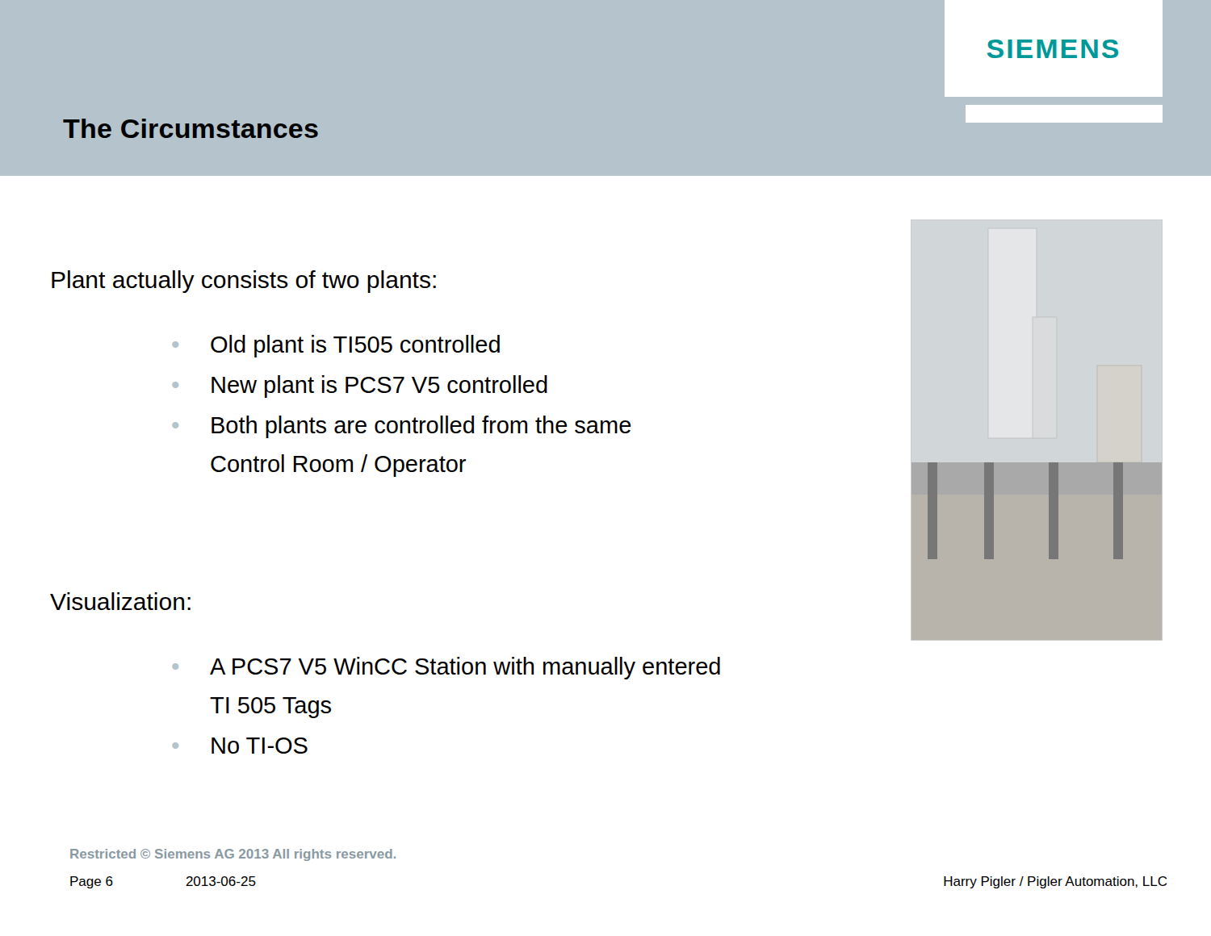SIEMENS
The Circumstances
Plant actually consists of two plants:
Old plant is TI505 controlled
New plant is PCS7 V5 controlled
Both plants are controlled from the same
Control Room / Operator
Visualization:
A PCS7 V5 WinCC Station with manually entered
TI 505 Tags
No TI-OS
Restricted © Siemens AG 2013 All rights reserved.
Page 6 2013-06-25
Harry Pigler / Pigler Automation, LLC